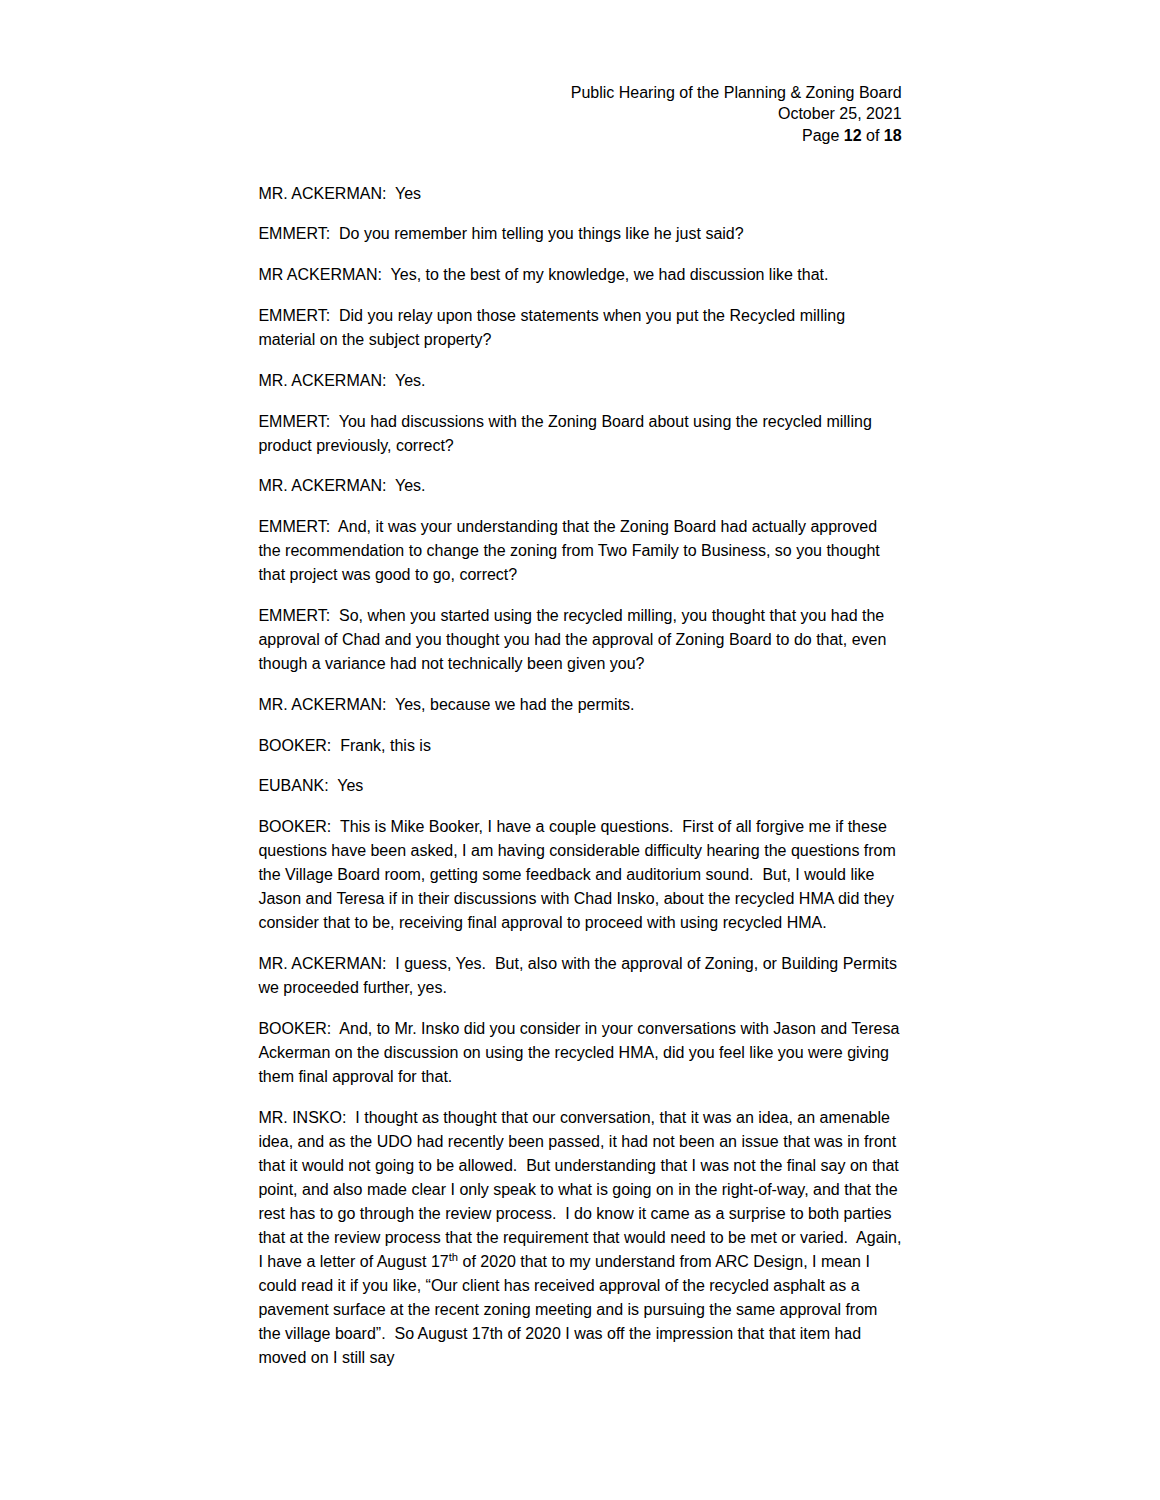Public Hearing of the Planning & Zoning Board
October 25, 2021
Page 12 of 18
MR. ACKERMAN: Yes
EMMERT: Do you remember him telling you things like he just said?
MR ACKERMAN: Yes, to the best of my knowledge, we had discussion like that.
EMMERT: Did you relay upon those statements when you put the Recycled milling material on the subject property?
MR. ACKERMAN: Yes.
EMMERT: You had discussions with the Zoning Board about using the recycled milling product previously, correct?
MR. ACKERMAN: Yes.
EMMERT: And, it was your understanding that the Zoning Board had actually approved the recommendation to change the zoning from Two Family to Business, so you thought that project was good to go, correct?
EMMERT: So, when you started using the recycled milling, you thought that you had the approval of Chad and you thought you had the approval of Zoning Board to do that, even though a variance had not technically been given you?
MR. ACKERMAN: Yes, because we had the permits.
BOOKER: Frank, this is
EUBANK: Yes
BOOKER: This is Mike Booker, I have a couple questions. First of all forgive me if these questions have been asked, I am having considerable difficulty hearing the questions from the Village Board room, getting some feedback and auditorium sound. But, I would like Jason and Teresa if in their discussions with Chad Insko, about the recycled HMA did they consider that to be, receiving final approval to proceed with using recycled HMA.
MR. ACKERMAN: I guess, Yes. But, also with the approval of Zoning, or Building Permits we proceeded further, yes.
BOOKER: And, to Mr. Insko did you consider in your conversations with Jason and Teresa Ackerman on the discussion on using the recycled HMA, did you feel like you were giving them final approval for that.
MR. INSKO: I thought as thought that our conversation, that it was an idea, an amenable idea, and as the UDO had recently been passed, it had not been an issue that was in front that it would not going to be allowed. But understanding that I was not the final say on that point, and also made clear I only speak to what is going on in the right-of-way, and that the rest has to go through the review process. I do know it came as a surprise to both parties that at the review process that the requirement that would need to be met or varied. Again, I have a letter of August 17th of 2020 that to my understand from ARC Design, I mean I could read it if you like, “Our client has received approval of the recycled asphalt as a pavement surface at the recent zoning meeting and is pursuing the same approval from the village board”. So August 17th of 2020 I was off the impression that that item had moved on I still say